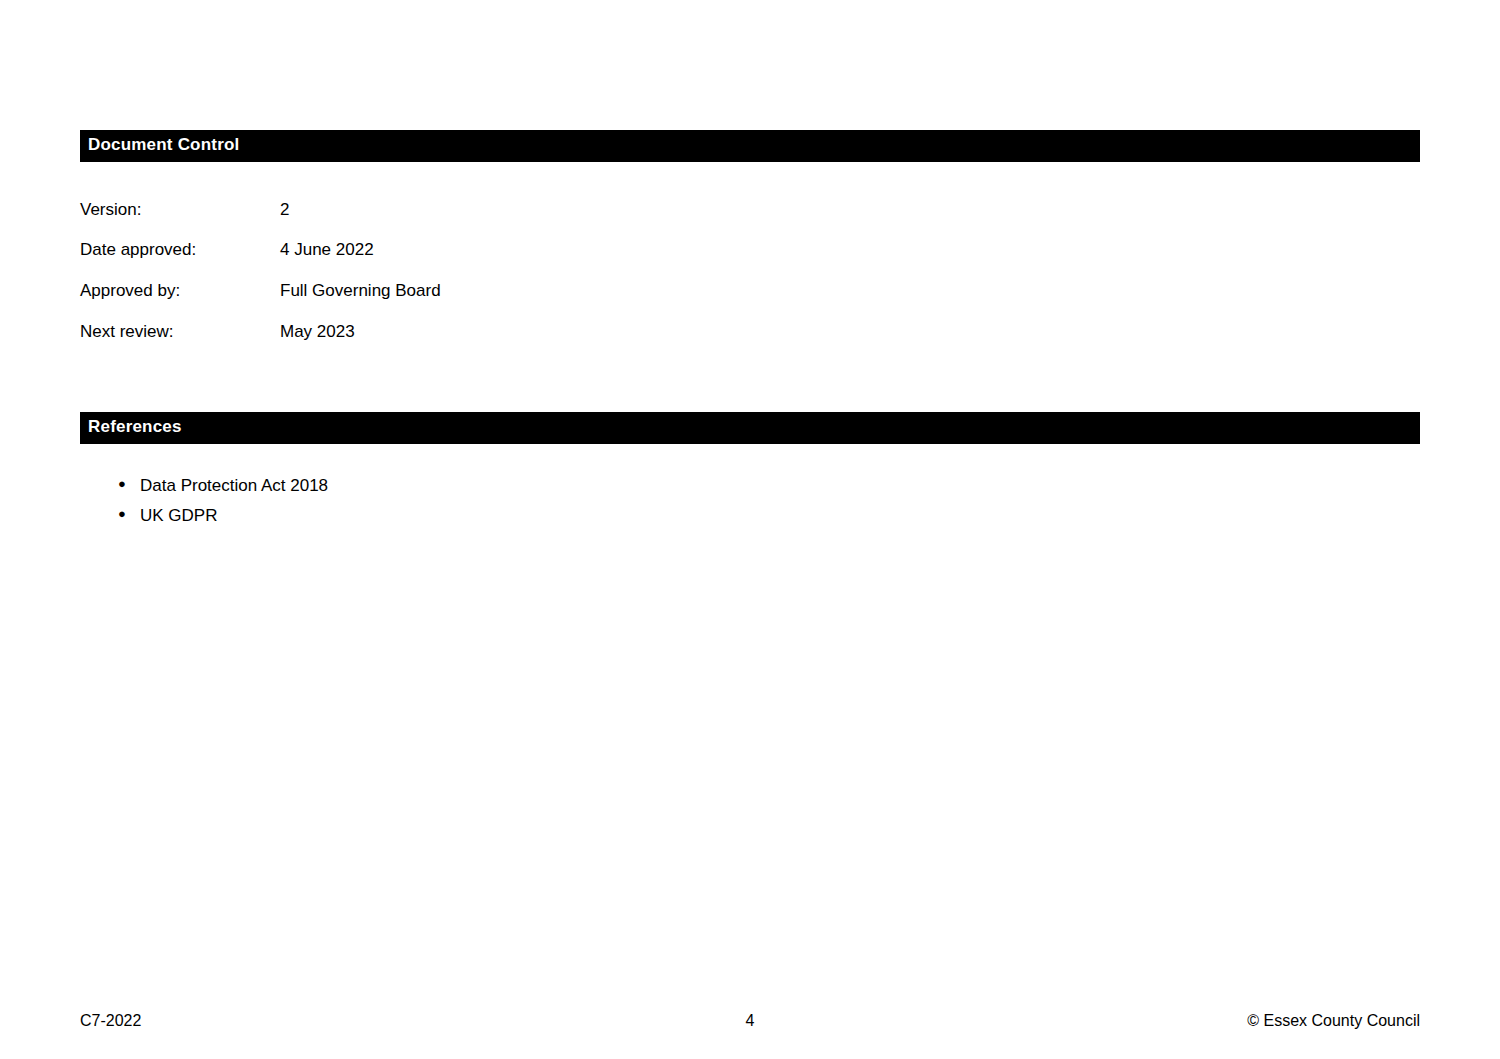Document Control
| Version: | 2 |
| Date approved: | 4 June 2022 |
| Approved by: | Full Governing Board |
| Next review: | May 2023 |
References
Data Protection Act 2018
UK GDPR
C7-2022
4
© Essex County Council